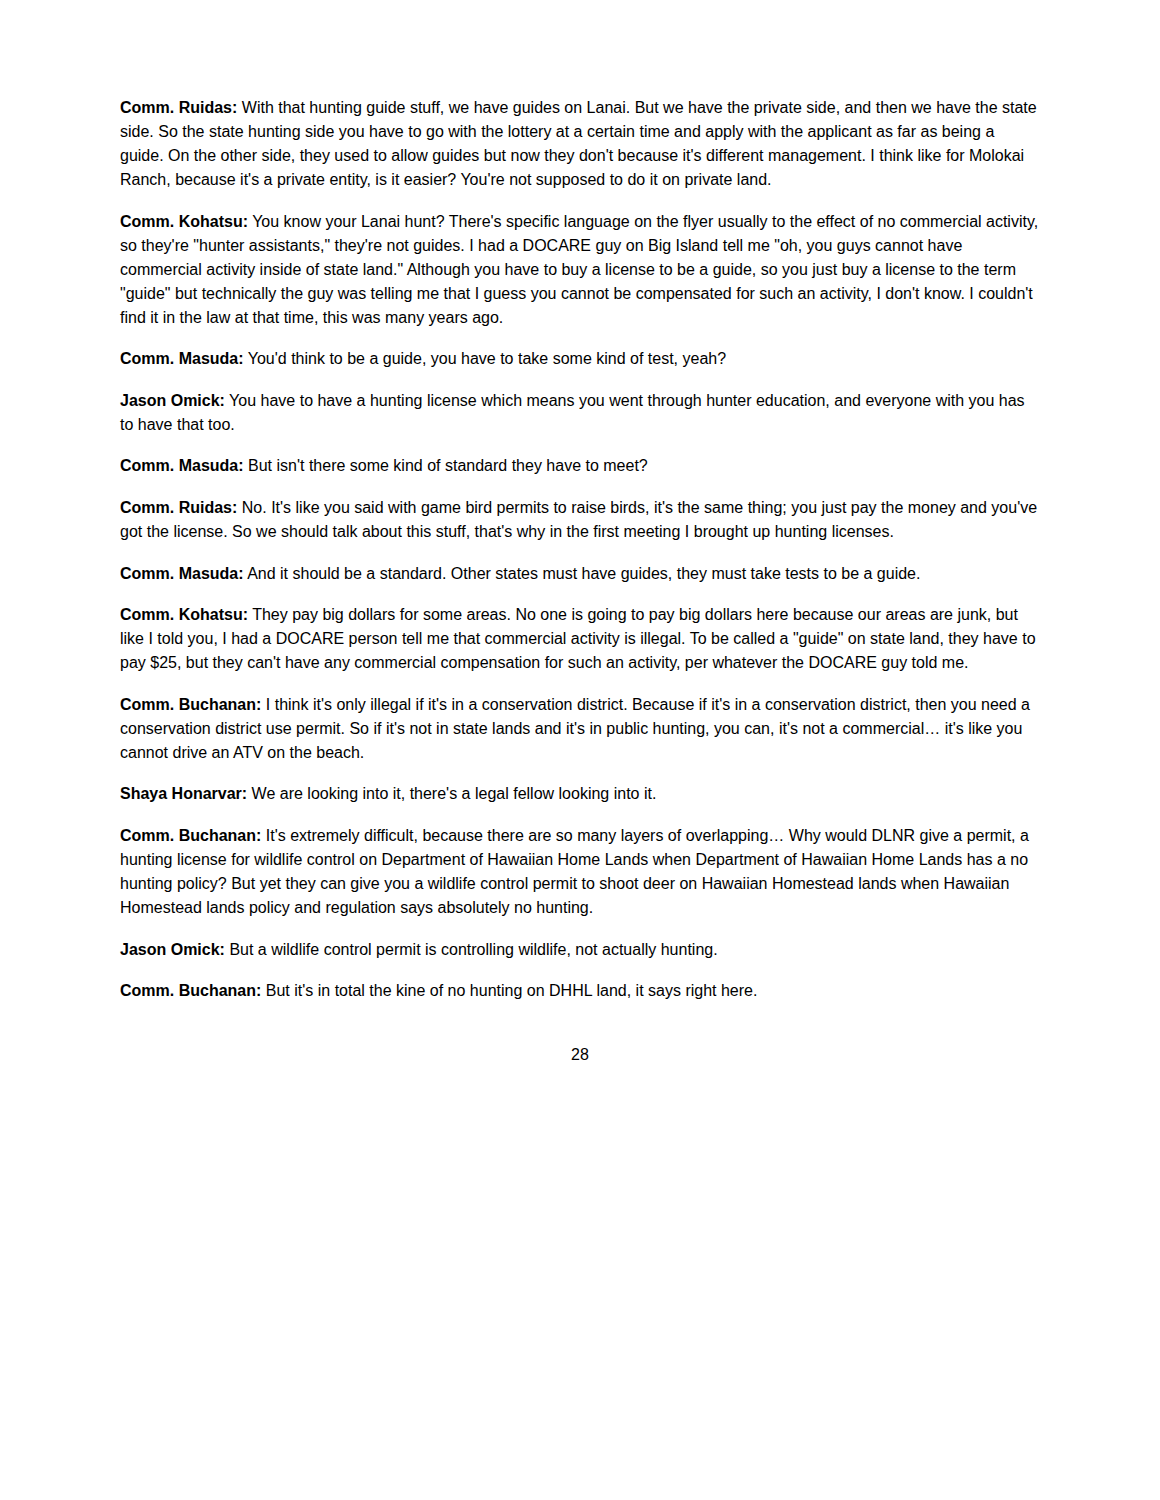Comm. Ruidas: With that hunting guide stuff, we have guides on Lanai. But we have the private side, and then we have the state side. So the state hunting side you have to go with the lottery at a certain time and apply with the applicant as far as being a guide. On the other side, they used to allow guides but now they don't because it's different management. I think like for Molokai Ranch, because it's a private entity, is it easier? You're not supposed to do it on private land.
Comm. Kohatsu: You know your Lanai hunt? There's specific language on the flyer usually to the effect of no commercial activity, so they're "hunter assistants," they're not guides. I had a DOCARE guy on Big Island tell me "oh, you guys cannot have commercial activity inside of state land." Although you have to buy a license to be a guide, so you just buy a license to the term "guide" but technically the guy was telling me that I guess you cannot be compensated for such an activity, I don't know. I couldn't find it in the law at that time, this was many years ago.
Comm. Masuda: You'd think to be a guide, you have to take some kind of test, yeah?
Jason Omick: You have to have a hunting license which means you went through hunter education, and everyone with you has to have that too.
Comm. Masuda: But isn't there some kind of standard they have to meet?
Comm. Ruidas: No. It's like you said with game bird permits to raise birds, it's the same thing; you just pay the money and you've got the license. So we should talk about this stuff, that's why in the first meeting I brought up hunting licenses.
Comm. Masuda: And it should be a standard. Other states must have guides, they must take tests to be a guide.
Comm. Kohatsu: They pay big dollars for some areas. No one is going to pay big dollars here because our areas are junk, but like I told you, I had a DOCARE person tell me that commercial activity is illegal. To be called a "guide" on state land, they have to pay $25, but they can't have any commercial compensation for such an activity, per whatever the DOCARE guy told me.
Comm. Buchanan: I think it's only illegal if it's in a conservation district. Because if it's in a conservation district, then you need a conservation district use permit. So if it's not in state lands and it's in public hunting, you can, it's not a commercial… it's like you cannot drive an ATV on the beach.
Shaya Honarvar: We are looking into it, there's a legal fellow looking into it.
Comm. Buchanan: It's extremely difficult, because there are so many layers of overlapping… Why would DLNR give a permit, a hunting license for wildlife control on Department of Hawaiian Home Lands when Department of Hawaiian Home Lands has a no hunting policy? But yet they can give you a wildlife control permit to shoot deer on Hawaiian Homestead lands when Hawaiian Homestead lands policy and regulation says absolutely no hunting.
Jason Omick: But a wildlife control permit is controlling wildlife, not actually hunting.
Comm. Buchanan: But it's in total the kine of no hunting on DHHL land, it says right here.
28